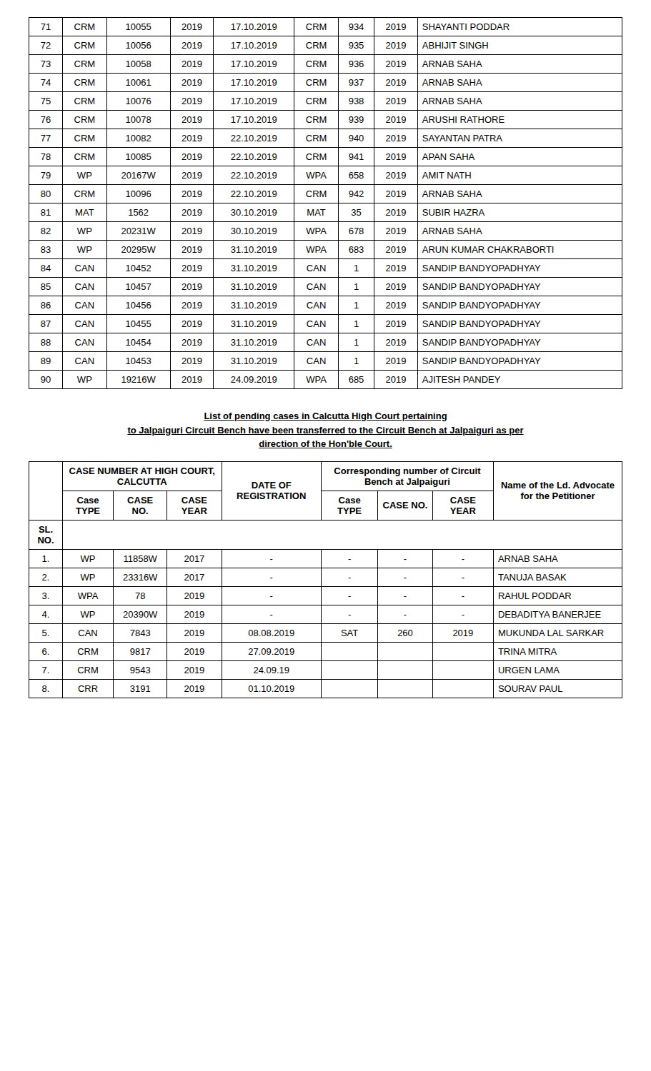| 71 | CRM | 10055 | 2019 | 17.10.2019 | CRM | 934 | 2019 | SHAYANTI PODDAR |
| 72 | CRM | 10056 | 2019 | 17.10.2019 | CRM | 935 | 2019 | ABHIJIT SINGH |
| 73 | CRM | 10058 | 2019 | 17.10.2019 | CRM | 936 | 2019 | ARNAB SAHA |
| 74 | CRM | 10061 | 2019 | 17.10.2019 | CRM | 937 | 2019 | ARNAB SAHA |
| 75 | CRM | 10076 | 2019 | 17.10.2019 | CRM | 938 | 2019 | ARNAB SAHA |
| 76 | CRM | 10078 | 2019 | 17.10.2019 | CRM | 939 | 2019 | ARUSHI RATHORE |
| 77 | CRM | 10082 | 2019 | 22.10.2019 | CRM | 940 | 2019 | SAYANTAN PATRA |
| 78 | CRM | 10085 | 2019 | 22.10.2019 | CRM | 941 | 2019 | APAN SAHA |
| 79 | WP | 20167W | 2019 | 22.10.2019 | WPA | 658 | 2019 | AMIT NATH |
| 80 | CRM | 10096 | 2019 | 22.10.2019 | CRM | 942 | 2019 | ARNAB SAHA |
| 81 | MAT | 1562 | 2019 | 30.10.2019 | MAT | 35 | 2019 | SUBIR HAZRA |
| 82 | WP | 20231W | 2019 | 30.10.2019 | WPA | 678 | 2019 | ARNAB SAHA |
| 83 | WP | 20295W | 2019 | 31.10.2019 | WPA | 683 | 2019 | ARUN KUMAR CHAKRABORTI |
| 84 | CAN | 10452 | 2019 | 31.10.2019 | CAN | 1 | 2019 | SANDIP BANDYOPADHYAY |
| 85 | CAN | 10457 | 2019 | 31.10.2019 | CAN | 1 | 2019 | SANDIP BANDYOPADHYAY |
| 86 | CAN | 10456 | 2019 | 31.10.2019 | CAN | 1 | 2019 | SANDIP BANDYOPADHYAY |
| 87 | CAN | 10455 | 2019 | 31.10.2019 | CAN | 1 | 2019 | SANDIP BANDYOPADHYAY |
| 88 | CAN | 10454 | 2019 | 31.10.2019 | CAN | 1 | 2019 | SANDIP BANDYOPADHYAY |
| 89 | CAN | 10453 | 2019 | 31.10.2019 | CAN | 1 | 2019 | SANDIP BANDYOPADHYAY |
| 90 | WP | 19216W | 2019 | 24.09.2019 | WPA | 685 | 2019 | AJITESH PANDEY |
List of pending cases in Calcutta High Court pertaining
to Jalpaiguri Circuit Bench have been transferred to the Circuit Bench at Jalpaiguri as per
direction of the Hon'ble Court.
| | CASE NUMBER AT HIGH COURT, CALCUTTA | DATE OF REGISTRATION | Corresponding number of Circuit Bench at Jalpaiguri | Name of the Ld. Advocate for the Petitioner |
| --- | --- | --- | --- | --- |
| Case TYPE | CASE NO. | CASE YEAR | Case TYPE | CASE NO. | CASE YEAR |
| SL. NO. | |
| 1. | WP | 11858W | 2017 | - | - | - | - | ARNAB SAHA |
| 2. | WP | 23316W | 2017 | - | - | - | - | TANUJA BASAK |
| 3. | WPA | 78 | 2019 | - | - | - | - | RAHUL PODDAR |
| 4. | WP | 20390W | 2019 | - | - | - | - | DEBADITYA BANERJEE |
| 5. | CAN | 7843 | 2019 | 08.08.2019 | SAT | 260 | 2019 | MUKUNDA LAL SARKAR |
| 6. | CRM | 9817 | 2019 | 27.09.2019 | | | | TRINA MITRA |
| 7. | CRM | 9543 | 2019 | 24.09.19 | | | | URGEN LAMA |
| 8. | CRR | 3191 | 2019 | 01.10.2019 | | | | SOURAV PAUL |